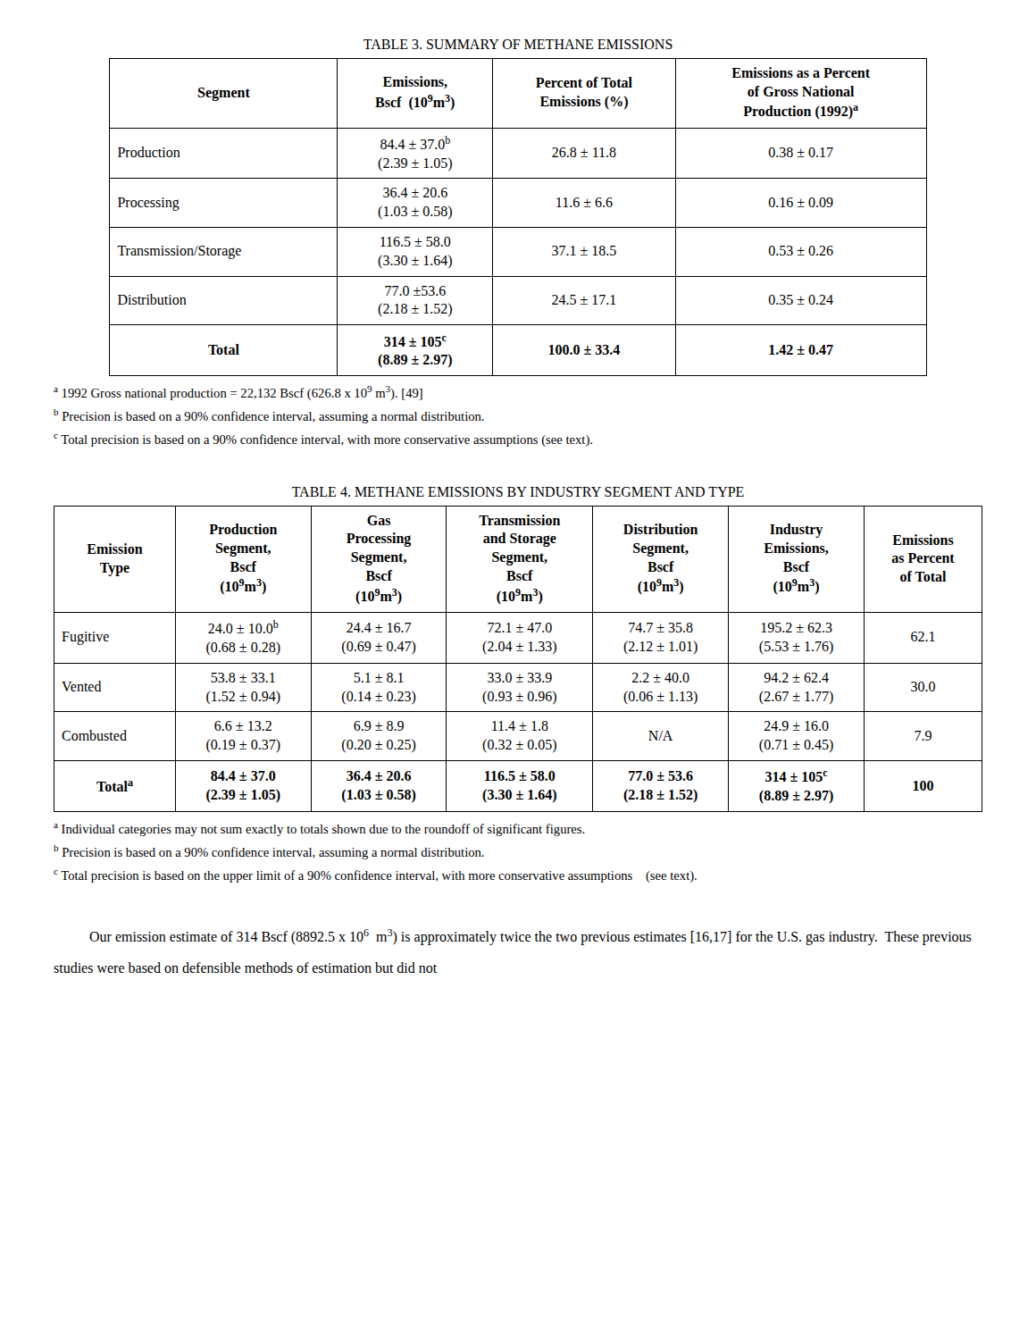TABLE 3. SUMMARY OF METHANE EMISSIONS
| Segment | Emissions, Bscf (10 9 m 3 ) | Percent of Total Emissions (%) | Emissions as a Percent of Gross National Production (1992) a |
| --- | --- | --- | --- |
| Production | 84.4 ± 37.0 b (2.39 ± 1.05) | 26.8 ± 11.8 | 0.38 ± 0.17 |
| Processing | 36.4 ± 20.6 (1.03 ± 0.58) | 11.6 ± 6.6 | 0.16 ± 0.09 |
| Transmission/Storage | 116.5 ± 58.0 (3.30 ± 1.64) | 37.1 ± 18.5 | 0.53 ± 0.26 |
| Distribution | 77.0 ±53.6 (2.18 ± 1.52) | 24.5 ± 17.1 | 0.35 ± 0.24 |
| Total | 314 ± 105 c (8.89 ± 2.97) | 100.0 ± 33.4 | 1.42 ± 0.47 |
a 1992 Gross national production = 22,132 Bscf (626.8 x 109 m3). [49]
b Precision is based on a 90% confidence interval, assuming a normal distribution.
c Total precision is based on a 90% confidence interval, with more conservative assumptions (see text).
TABLE 4. METHANE EMISSIONS BY INDUSTRY SEGMENT AND TYPE
| Emission Type | Production Segment, Bscf (10 9 m 3 ) | Gas Processing Segment, Bscf (10 9 m 3 ) | Transmission and Storage Segment, Bscf (10 9 m 3 ) | Distribution Segment, Bscf (10 9 m 3 ) | Industry Emissions, Bscf (10 9 m 3 ) | Emissions as Percent of Total |
| --- | --- | --- | --- | --- | --- | --- |
| Fugitive | 24.0 ± 10.0 b (0.68 ± 0.28) | 24.4 ± 16.7 (0.69 ± 0.47) | 72.1 ± 47.0 (2.04 ± 1.33) | 74.7 ± 35.8 (2.12 ± 1.01) | 195.2 ± 62.3 (5.53 ± 1.76) | 62.1 |
| Vented | 53.8 ± 33.1 (1.52 ± 0.94) | 5.1 ± 8.1 (0.14 ± 0.23) | 33.0 ± 33.9 (0.93 ± 0.96) | 2.2 ± 40.0 (0.06 ± 1.13) | 94.2 ± 62.4 (2.67 ± 1.77) | 30.0 |
| Combusted | 6.6 ± 13.2 (0.19 ± 0.37) | 6.9 ± 8.9 (0.20 ± 0.25) | 11.4 ± 1.8 (0.32 ± 0.05) | N/A | 24.9 ± 16.0 (0.71 ± 0.45) | 7.9 |
| Total a | 84.4 ± 37.0 (2.39 ± 1.05) | 36.4 ± 20.6 (1.03 ± 0.58) | 116.5 ± 58.0 (3.30 ± 1.64) | 77.0 ± 53.6 (2.18 ± 1.52) | 314 ± 105 c (8.89 ± 2.97) | 100 |
a Individual categories may not sum exactly to totals shown due to the roundoff of significant figures.
b Precision is based on a 90% confidence interval, assuming a normal distribution.
c Total precision is based on the upper limit of a 90% confidence interval, with more conservative assumptions (see text).
Our emission estimate of 314 Bscf (8892.5 x 106 m3) is approximately twice the two previous estimates [16,17] for the U.S. gas industry. These previous studies were based on defensible methods of estimation but did not